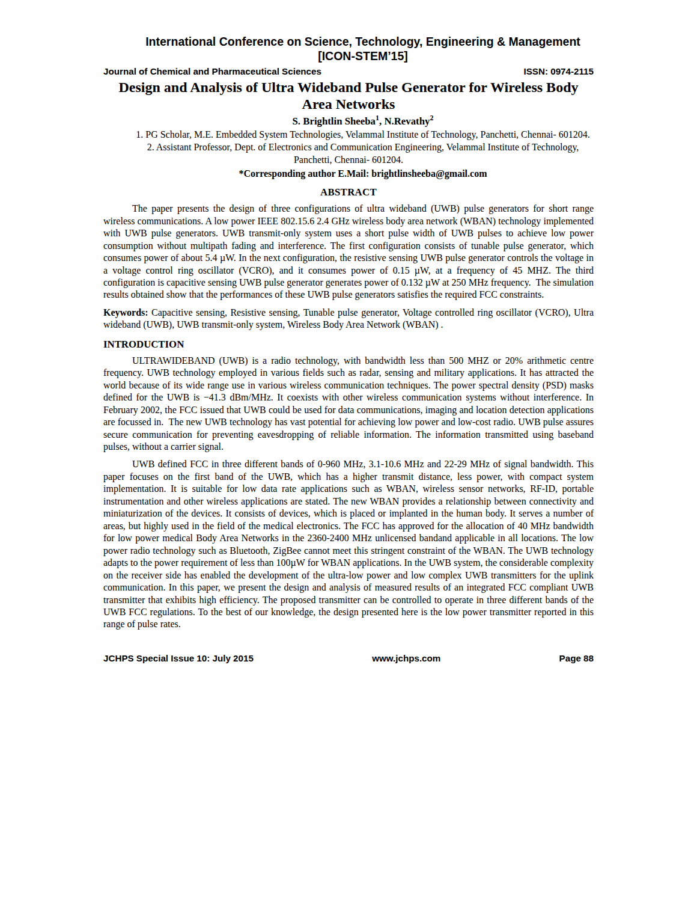International Conference on Science, Technology, Engineering & Management
[ICON-STEM’15]
Journal of Chemical and Pharmaceutical Sciences ISSN: 0974-2115
Design and Analysis of Ultra Wideband Pulse Generator for Wireless Body Area Networks
S. Brightlin Sheeba1, N.Revathy2
1. PG Scholar, M.E. Embedded System Technologies, Velammal Institute of Technology, Panchetti, Chennai- 601204.
2. Assistant Professor, Dept. of Electronics and Communication Engineering, Velammal Institute of Technology, Panchetti, Chennai- 601204.
*Corresponding author E.Mail: brightlinsheeba@gmail.com
ABSTRACT
The paper presents the design of three configurations of ultra wideband (UWB) pulse generators for short range wireless communications. A low power IEEE 802.15.6 2.4 GHz wireless body area network (WBAN) technology implemented with UWB pulse generators. UWB transmit-only system uses a short pulse width of UWB pulses to achieve low power consumption without multipath fading and interference. The first configuration consists of tunable pulse generator, which consumes power of about 5.4 µW. In the next configuration, the resistive sensing UWB pulse generator controls the voltage in a voltage control ring oscillator (VCRO), and it consumes power of 0.15 µW, at a frequency of 45 MHZ. The third configuration is capacitive sensing UWB pulse generator generates power of 0.132 µW at 250 MHz frequency. The simulation results obtained show that the performances of these UWB pulse generators satisfies the required FCC constraints.
Keywords: Capacitive sensing, Resistive sensing, Tunable pulse generator, Voltage controlled ring oscillator (VCRO), Ultra wideband (UWB), UWB transmit-only system, Wireless Body Area Network (WBAN) .
INTRODUCTION
ULTRAWIDEBAND (UWB) is a radio technology, with bandwidth less than 500 MHZ or 20% arithmetic centre frequency. UWB technology employed in various fields such as radar, sensing and military applications. It has attracted the world because of its wide range use in various wireless communication techniques. The power spectral density (PSD) masks defined for the UWB is −41.3 dBm/MHz. It coexists with other wireless communication systems without interference. In February 2002, the FCC issued that UWB could be used for data communications, imaging and location detection applications are focussed in. The new UWB technology has vast potential for achieving low power and low-cost radio. UWB pulse assures secure communication for preventing eavesdropping of reliable information. The information transmitted using baseband pulses, without a carrier signal.
UWB defined FCC in three different bands of 0-960 MHz, 3.1-10.6 MHz and 22-29 MHz of signal bandwidth. This paper focuses on the first band of the UWB, which has a higher transmit distance, less power, with compact system implementation. It is suitable for low data rate applications such as WBAN, wireless sensor networks, RF-ID, portable instrumentation and other wireless applications are stated. The new WBAN provides a relationship between connectivity and miniaturization of the devices. It consists of devices, which is placed or implanted in the human body. It serves a number of areas, but highly used in the field of the medical electronics. The FCC has approved for the allocation of 40 MHz bandwidth for low power medical Body Area Networks in the 2360-2400 MHz unlicensed bandand applicable in all locations. The low power radio technology such as Bluetooth, ZigBee cannot meet this stringent constraint of the WBAN. The UWB technology adapts to the power requirement of less than 100µW for WBAN applications. In the UWB system, the considerable complexity on the receiver side has enabled the development of the ultra-low power and low complex UWB transmitters for the uplink communication. In this paper, we present the design and analysis of measured results of an integrated FCC compliant UWB transmitter that exhibits high efficiency. The proposed transmitter can be controlled to operate in three different bands of the UWB FCC regulations. To the best of our knowledge, the design presented here is the low power transmitter reported in this range of pulse rates.
JCHPS Special Issue 10: July 2015 www.jchps.com Page 88